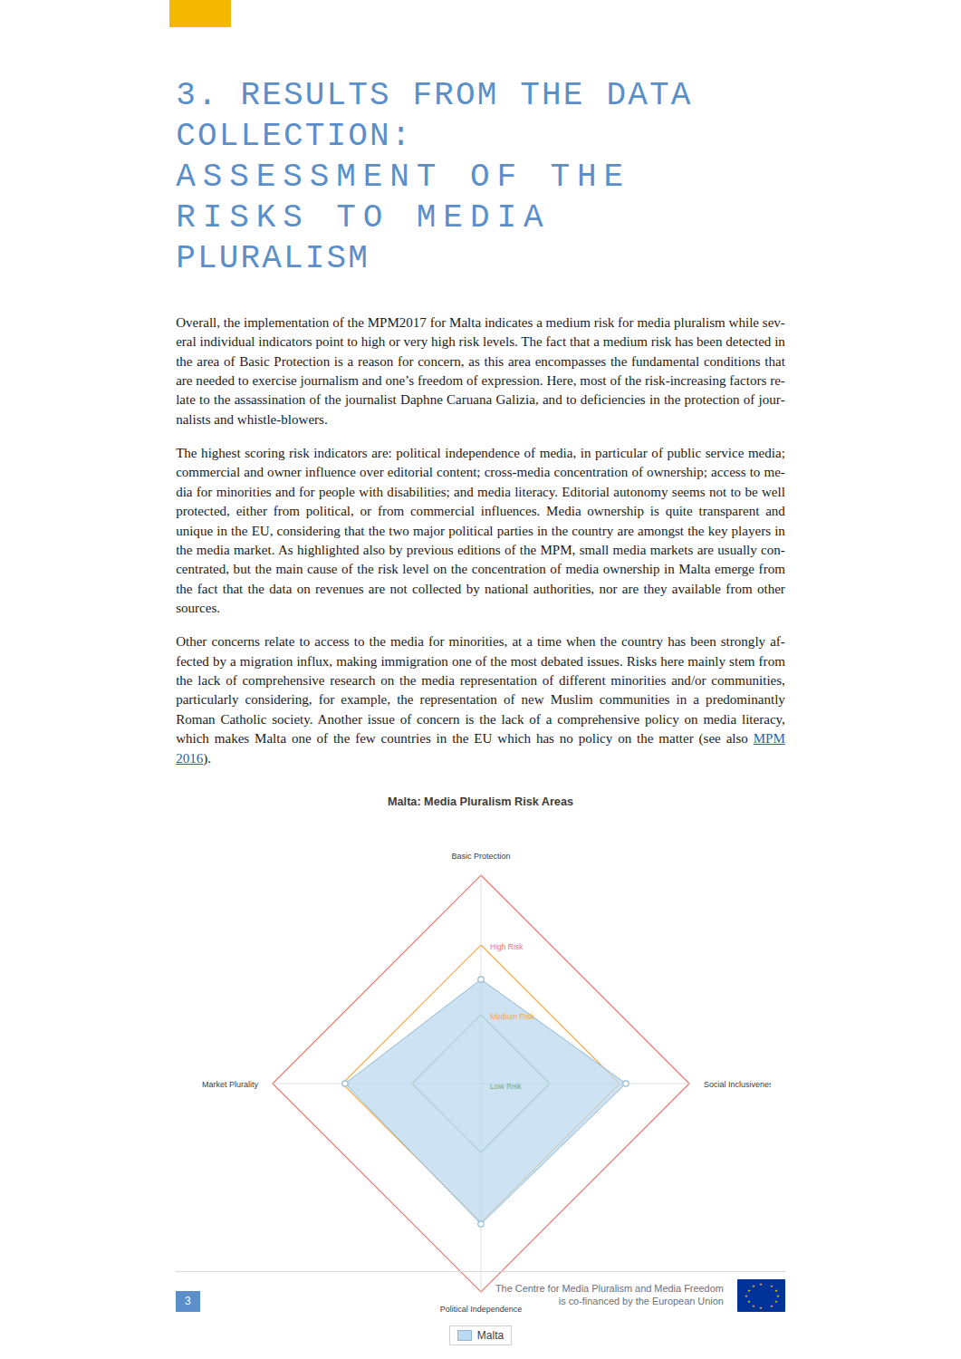3. Results from the data collection:Assessment of the risks to media pluralism
Overall, the implementation of the MPM2017 for Malta indicates a medium risk for media pluralism while several individual indicators point to high or very high risk levels. The fact that a medium risk has been detected in the area of Basic Protection is a reason for concern, as this area encompasses the fundamental conditions that are needed to exercise journalism and one’s freedom of expression. Here, most of the risk-increasing factors relate to the assassination of the journalist Daphne Caruana Galizia, and to deficiencies in the protection of journalists and whistle-blowers.
The highest scoring risk indicators are: political independence of media, in particular of public service media; commercial and owner influence over editorial content; cross-media concentration of ownership; access to media for minorities and for people with disabilities; and media literacy. Editorial autonomy seems not to be well protected, either from political, or from commercial influences. Media ownership is quite transparent and unique in the EU, considering that the two major political parties in the country are amongst the key players in the media market. As highlighted also by previous editions of the MPM, small media markets are usually concentrated, but the main cause of the risk level on the concentration of media ownership in Malta emerge from the fact that the data on revenues are not collected by national authorities, nor are they available from other sources.
Other concerns relate to access to the media for minorities, at a time when the country has been strongly affected by a migration influx, making immigration one of the most debated issues. Risks here mainly stem from the lack of comprehensive research on the media representation of different minorities and/or communities, particularly considering, for example, the representation of new Muslim communities in a predominantly Roman Catholic society. Another issue of concern is the lack of a comprehensive policy on media literacy, which makes Malta one of the few countries in the EU which has no policy on the matter (see also MPM 2016).
Malta: Media Pluralism Risk Areas
High Risk Medium Risk Low Risk Basic Protection Social Inclusiveness Political Independence Market Plurality
Malta
3
The Centre for Media Pluralism and Media Freedom
is co-financed by the European Union
★ ★ ★ ★ ★ ★ ★ ★ ★ ★ ★ ★